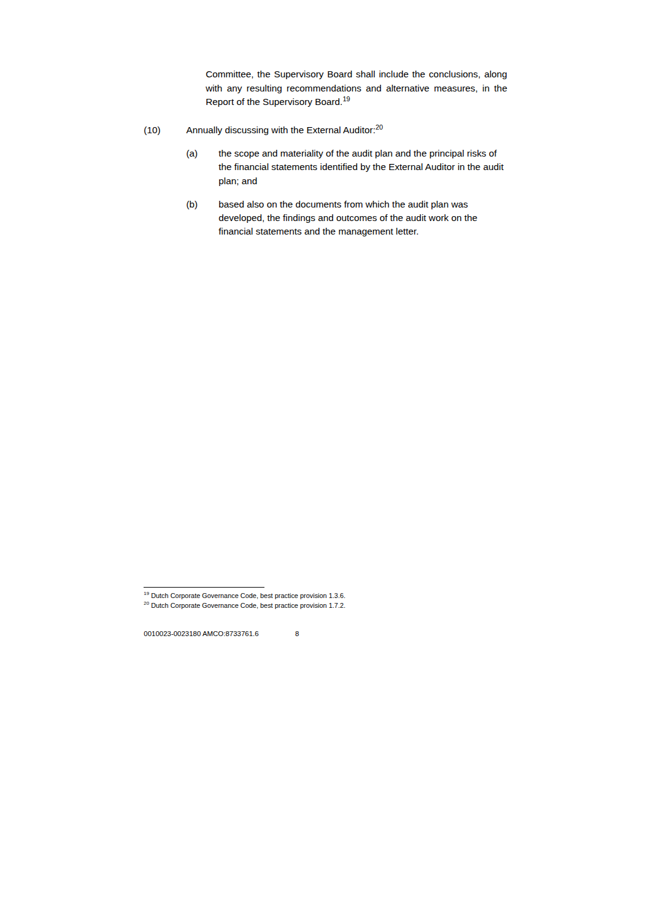Committee, the Supervisory Board shall include the conclusions, along with any resulting recommendations and alternative measures, in the Report of the Supervisory Board.19
(10)
Annually discussing with the External Auditor:20
(a)
the scope and materiality of the audit plan and the principal risks of the financial statements identified by the External Auditor in the audit plan; and
(b)
based also on the documents from which the audit plan was developed, the findings and outcomes of the audit work on the financial statements and the management letter.
19 Dutch Corporate Governance Code, best practice provision 1.3.6.
20 Dutch Corporate Governance Code, best practice provision 1.7.2.
0010023-0023180 AMCO:8733761.6 8